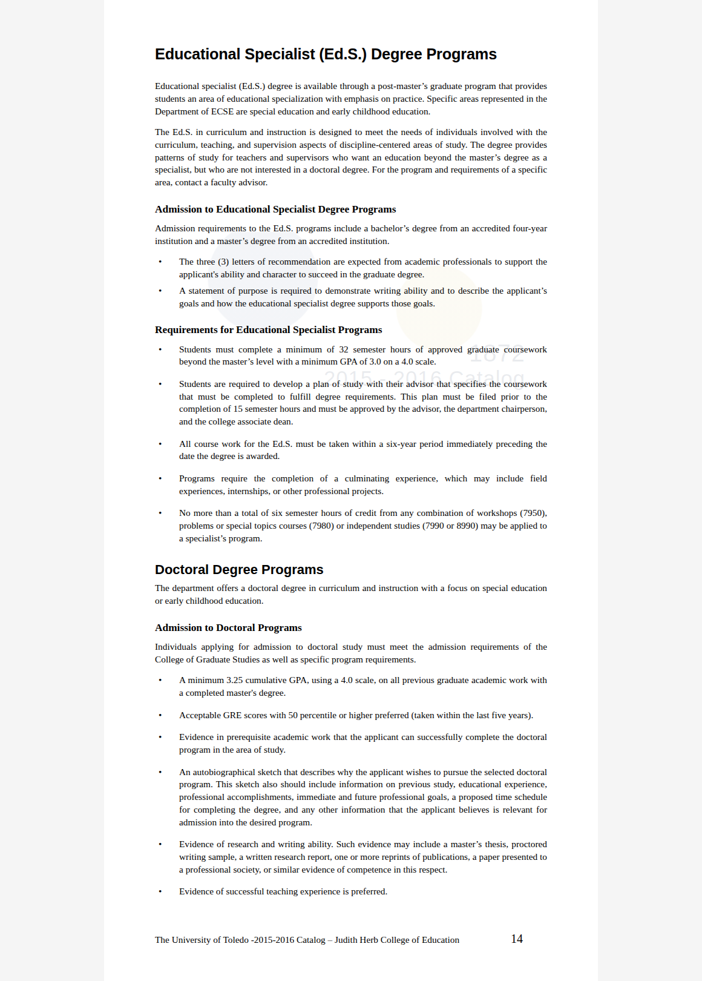1872 2015 - 2016 Catalog
Educational Specialist (Ed.S.) Degree Programs
Educational specialist (Ed.S.) degree is available through a post-master’s graduate program that provides students an area of educational specialization with emphasis on practice. Specific areas represented in the Department of ECSE are special education and early childhood education.
The Ed.S. in curriculum and instruction is designed to meet the needs of individuals involved with the curriculum, teaching, and supervision aspects of discipline-centered areas of study. The degree provides patterns of study for teachers and supervisors who want an education beyond the master’s degree as a specialist, but who are not interested in a doctoral degree. For the program and requirements of a specific area, contact a faculty advisor.
Admission to Educational Specialist Degree Programs
Admission requirements to the Ed.S. programs include a bachelor’s degree from an accredited four-year institution and a master’s degree from an accredited institution.
The three (3) letters of recommendation are expected from academic professionals to support the applicant's ability and character to succeed in the graduate degree.
A statement of purpose is required to demonstrate writing ability and to describe the applicant’s goals and how the educational specialist degree supports those goals.
Requirements for Educational Specialist Programs
Students must complete a minimum of 32 semester hours of approved graduate coursework beyond the master’s level with a minimum GPA of 3.0 on a 4.0 scale.
Students are required to develop a plan of study with their advisor that specifies the coursework that must be completed to fulfill degree requirements. This plan must be filed prior to the completion of 15 semester hours and must be approved by the advisor, the department chairperson, and the college associate dean.
All course work for the Ed.S. must be taken within a six-year period immediately preceding the date the degree is awarded.
Programs require the completion of a culminating experience, which may include field experiences, internships, or other professional projects.
No more than a total of six semester hours of credit from any combination of workshops (7950), problems or special topics courses (7980) or independent studies (7990 or 8990) may be applied to a specialist’s program.
Doctoral Degree Programs
The department offers a doctoral degree in curriculum and instruction with a focus on special education or early childhood education.
Admission to Doctoral Programs
Individuals applying for admission to doctoral study must meet the admission requirements of the College of Graduate Studies as well as specific program requirements.
A minimum 3.25 cumulative GPA, using a 4.0 scale, on all previous graduate academic work with a completed master's degree.
Acceptable GRE scores with 50 percentile or higher preferred (taken within the last five years).
Evidence in prerequisite academic work that the applicant can successfully complete the doctoral program in the area of study.
An autobiographical sketch that describes why the applicant wishes to pursue the selected doctoral program. This sketch also should include information on previous study, educational experience, professional accomplishments, immediate and future professional goals, a proposed time schedule for completing the degree, and any other information that the applicant believes is relevant for admission into the desired program.
Evidence of research and writing ability. Such evidence may include a master’s thesis, proctored writing sample, a written research report, one or more reprints of publications, a paper presented to a professional society, or similar evidence of competence in this respect.
Evidence of successful teaching experience is preferred.
The University of Toledo -2015-2016 Catalog – Judith Herb College of Education 14